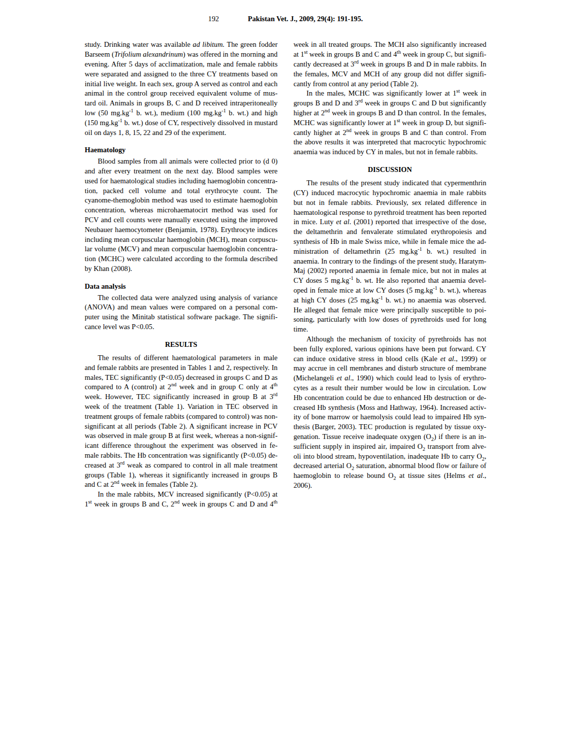192 Pakistan Vet. J., 2009, 29(4): 191-195.
study. Drinking water was available ad libitum. The green fodder Barseem (Trifolium alexandrinum) was offered in the morning and evening. After 5 days of acclimatization, male and female rabbits were separated and assigned to the three CY treatments based on initial live weight. In each sex, group A served as control and each animal in the control group received equivalent volume of mustard oil. Animals in groups B, C and D received intraperitoneally low (50 mg.kg-1 b. wt.), medium (100 mg.kg-1 b. wt.) and high (150 mg.kg-1 b. wt.) dose of CY, respectively dissolved in mustard oil on days 1, 8, 15, 22 and 29 of the experiment.
Haematology
Blood samples from all animals were collected prior to (d 0) and after every treatment on the next day. Blood samples were used for haematological studies including haemoglobin concentration, packed cell volume and total erythrocyte count. The cyanome-themoglobin method was used to estimate haemoglobin concentration, whereas microhaematocirt method was used for PCV and cell counts were manually executed using the improved Neubauer haemocytometer (Benjamin, 1978). Erythrocyte indices including mean corpuscular haemoglobin (MCH), mean corpuscular volume (MCV) and mean corpuscular haemoglobin concentration (MCHC) were calculated according to the formula described by Khan (2008).
Data analysis
The collected data were analyzed using analysis of variance (ANOVA) and mean values were compared on a personal computer using the Minitab statistical software package. The significance level was P<0.05.
Results
The results of different haematological parameters in male and female rabbits are presented in Tables 1 and 2, respectively. In males, TEC significantly (P<0.05) decreased in groups C and D as compared to A (control) at 2nd week and in group C only at 4th week. However, TEC significantly increased in group B at 3rd week of the treatment (Table 1). Variation in TEC observed in treatment groups of female rabbits (compared to control) was non-significant at all periods (Table 2). A significant increase in PCV was observed in male group B at first week, whereas a non-significant difference throughout the experiment was observed in female rabbits. The Hb concentration was significantly (P<0.05) decreased at 3rd weak as compared to control in all male treatment groups (Table 1), whereas it significantly increased in groups B and C at 2nd week in females (Table 2).
In the male rabbits, MCV increased significantly (P<0.05) at 1st week in groups B and C, 2nd week in groups C and D and 4th week in all treated groups. The MCH also significantly increased at 1st week in groups B and C and 4th week in group C, but significantly decreased at 3rd week in groups B and D in male rabbits. In the females, MCV and MCH of any group did not differ significantly from control at any period (Table 2).
In the males, MCHC was significantly lower at 1st week in groups B and D and 3rd week in groups C and D but significantly higher at 2nd week in groups B and D than control. In the females, MCHC was significantly lower at 1st week in group D, but significantly higher at 2nd week in groups B and C than control. From the above results it was interpreted that macrocytic hypochromic anaemia was induced by CY in males, but not in female rabbits.
Discussion
The results of the present study indicated that cypermenthrin (CY) induced macrocytic hypochromic anaemia in male rabbits but not in female rabbits. Previously, sex related difference in haematological response to pyrethroid treatment has been reported in mice. Luty et al. (2001) reported that irrespective of the dose, the deltamethrin and fenvalerate stimulated erythropoiesis and synthesis of Hb in male Swiss mice, while in female mice the administration of deltamethrin (25 mg.kg-1 b. wt.) resulted in anaemia. In contrary to the findings of the present study, Haratym-Maj (2002) reported anaemia in female mice, but not in males at CY doses 5 mg.kg-1 b. wt. He also reported that anaemia developed in female mice at low CY doses (5 mg.kg-1 b. wt.), whereas at high CY doses (25 mg.kg-1 b. wt.) no anaemia was observed. He alleged that female mice were principally susceptible to poisoning, particularly with low doses of pyrethroids used for long time.
Although the mechanism of toxicity of pyrethroids has not been fully explored, various opinions have been put forward. CY can induce oxidative stress in blood cells (Kale et al., 1999) or may accrue in cell membranes and disturb structure of membrane (Michelangeli et al., 1990) which could lead to lysis of erythrocytes as a result their number would be low in circulation. Low Hb concentration could be due to enhanced Hb destruction or decreased Hb synthesis (Moss and Hathway, 1964). Increased activity of bone marrow or haemolysis could lead to impaired Hb synthesis (Barger, 2003). TEC production is regulated by tissue oxygenation. Tissue receive inadequate oxygen (O2) if there is an insufficient supply in inspired air, impaired O2 transport from alveoli into blood stream, hypoventilation, inadequate Hb to carry O2, decreased arterial O2 saturation, abnormal blood flow or failure of haemoglobin to release bound O2 at tissue sites (Helms et al., 2006).